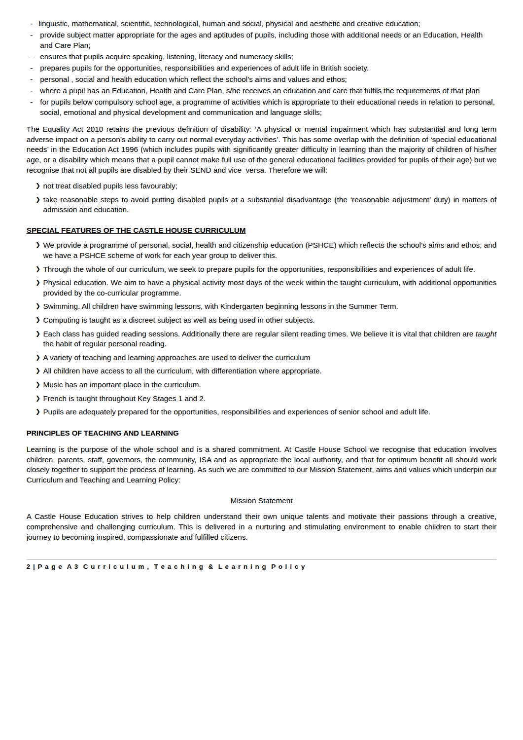linguistic, mathematical, scientific, technological, human and social, physical and aesthetic and creative education;
provide subject matter appropriate for the ages and aptitudes of pupils, including those with additional needs or an Education, Health and Care Plan;
ensures that pupils acquire speaking, listening, literacy and numeracy skills;
prepares pupils for the opportunities, responsibilities and experiences of adult life in British society.
personal , social and health education which reflect the school’s aims and values and ethos;
where a pupil has an Education, Health and Care Plan, s/he receives an education and care that fulfils the requirements of that plan
for pupils below compulsory school age, a programme of activities which is appropriate to their educational needs in relation to personal, social, emotional and physical development and communication and language skills;
The Equality Act 2010 retains the previous definition of disability: ‘A physical or mental impairment which has substantial and long term adverse impact on a person’s ability to carry out normal everyday activities’. This has some overlap with the definition of ‘special educational needs’ in the Education Act 1996 (which includes pupils with significantly greater difficulty in learning than the majority of children of his/her age, or a disability which means that a pupil cannot make full use of the general educational facilities provided for pupils of their age) but we recognise that not all pupils are disabled by their SEND and vice versa. Therefore we will:
not treat disabled pupils less favourably;
take reasonable steps to avoid putting disabled pupils at a substantial disadvantage (the ‘reasonable adjustment’ duty) in matters of admission and education.
SPECIAL FEATURES OF THE CASTLE HOUSE CURRICULUM
We provide a programme of personal, social, health and citizenship education (PSHCE) which reflects the school’s aims and ethos; and we have a PSHCE scheme of work for each year group to deliver this.
Through the whole of our curriculum, we seek to prepare pupils for the opportunities, responsibilities and experiences of adult life.
Physical education. We aim to have a physical activity most days of the week within the taught curriculum, with additional opportunities provided by the co-curricular programme.
Swimming. All children have swimming lessons, with Kindergarten beginning lessons in the Summer Term.
Computing is taught as a discreet subject as well as being used in other subjects.
Each class has guided reading sessions. Additionally there are regular silent reading times. We believe it is vital that children are taught the habit of regular personal reading.
A variety of teaching and learning approaches are used to deliver the curriculum
All children have access to all the curriculum, with differentiation where appropriate.
Music has an important place in the curriculum.
French is taught throughout Key Stages 1 and 2.
Pupils are adequately prepared for the opportunities, responsibilities and experiences of senior school and adult life.
PRINCIPLES OF TEACHING AND LEARNING
Learning is the purpose of the whole school and is a shared commitment. At Castle House School we recognise that education involves children, parents, staff, governors, the community, ISA and as appropriate the local authority, and that for optimum benefit all should work closely together to support the process of learning. As such we are committed to our Mission Statement, aims and values which underpin our Curriculum and Teaching and Learning Policy:
Mission Statement
A Castle House Education strives to help children understand their own unique talents and motivate their passions through a creative, comprehensive and challenging curriculum. This is delivered in a nurturing and stimulating environment to enable children to start their journey to becoming inspired, compassionate and fulfilled citizens.
2 | P a g e A 3 C u r r i c u l u m , T e a c h i n g & L e a r n i n g P o l i c y